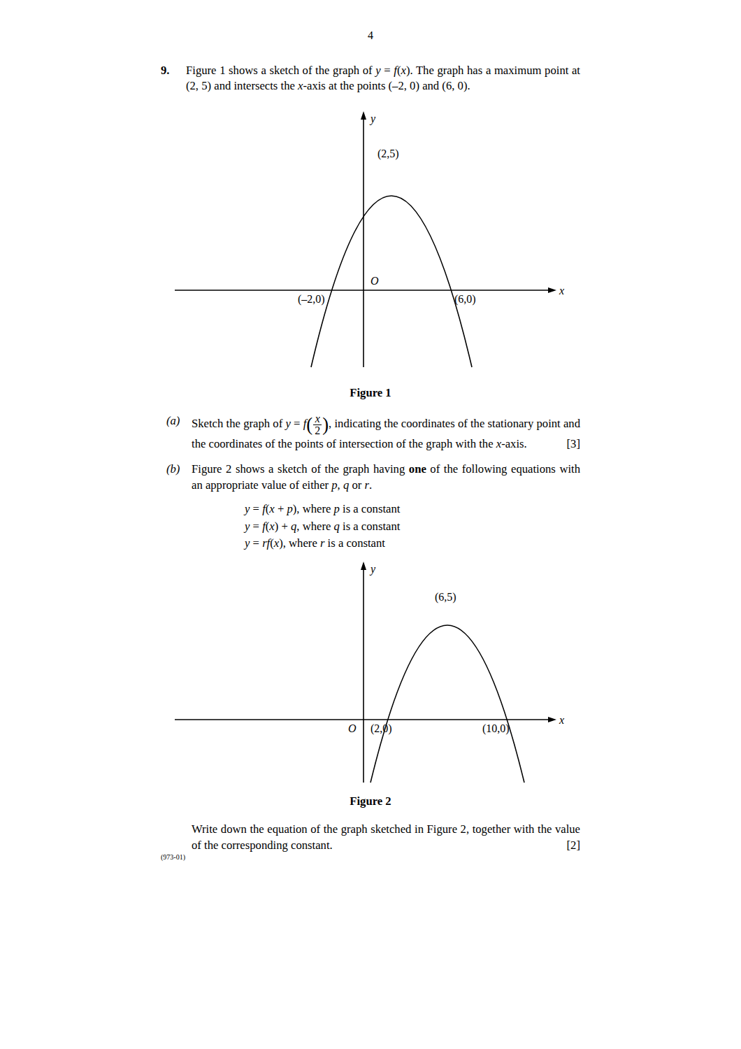4
9.
Figure 1 shows a sketch of the graph of y = f(x). The graph has a maximum point at (2, 5) and intersects the x-axis at the points (–2, 0) and (6, 0).
y x O (2,5) (–2,0) (6,0)
Figure 1
(a)
Sketch the graph of y = f(x 2), indicating the coordinates of the stationary point and the coordinates of the points of intersection of the graph with the x-axis.[3]
(b)
Figure 2 shows a sketch of the graph having one of the following equations with an appropriate value of either p, q or r.
y = f(x + p), where p is a constant
y = f(x) + q, where q is a constant
y = rf(x), where r is a constant
y x O (6,5) (2,0) (10,0)
Figure 2
Write down the equation of the graph sketched in Figure 2, together with the value of the corresponding constant.[2]
(973-01)